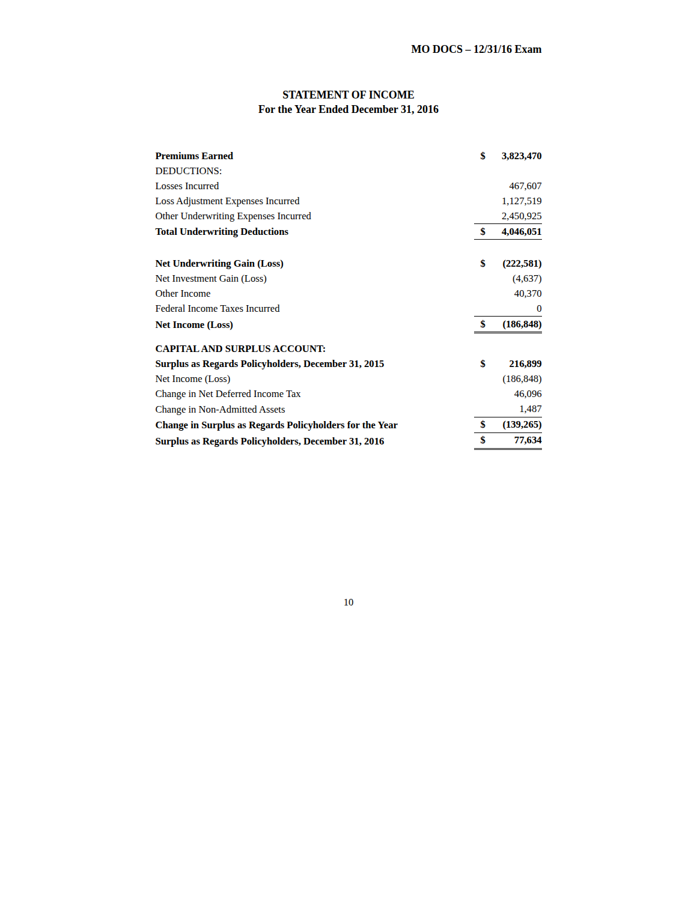MO DOCS – 12/31/16 Exam
STATEMENT OF INCOME For the Year Ended December 31, 2016
| Premiums Earned | | $ | 3,823,470 |
| DEDUCTIONS: | | | |
| Losses Incurred | | | 467,607 |
| Loss Adjustment Expenses Incurred | | | 1,127,519 |
| Other Underwriting Expenses Incurred | | | 2,450,925 |
| Total Underwriting Deductions | | $ | 4,046,051 |
| Net Underwriting Gain (Loss) | | $ | (222,581) |
| Net Investment Gain (Loss) | | | (4,637) |
| Other Income | | | 40,370 |
| Federal Income Taxes Incurred | | | 0 |
| Net Income (Loss) | | $ | (186,848) |
| CAPITAL AND SURPLUS ACCOUNT: | | | |
| Surplus as Regards Policyholders, December 31, 2015 | | $ | 216,899 |
| Net Income (Loss) | | | (186,848) |
| Change in Net Deferred Income Tax | | | 46,096 |
| Change in Non-Admitted Assets | | | 1,487 |
| Change in Surplus as Regards Policyholders for the Year | | $ | (139,265) |
| Surplus as Regards Policyholders, December 31, 2016 | | $ | 77,634 |
10